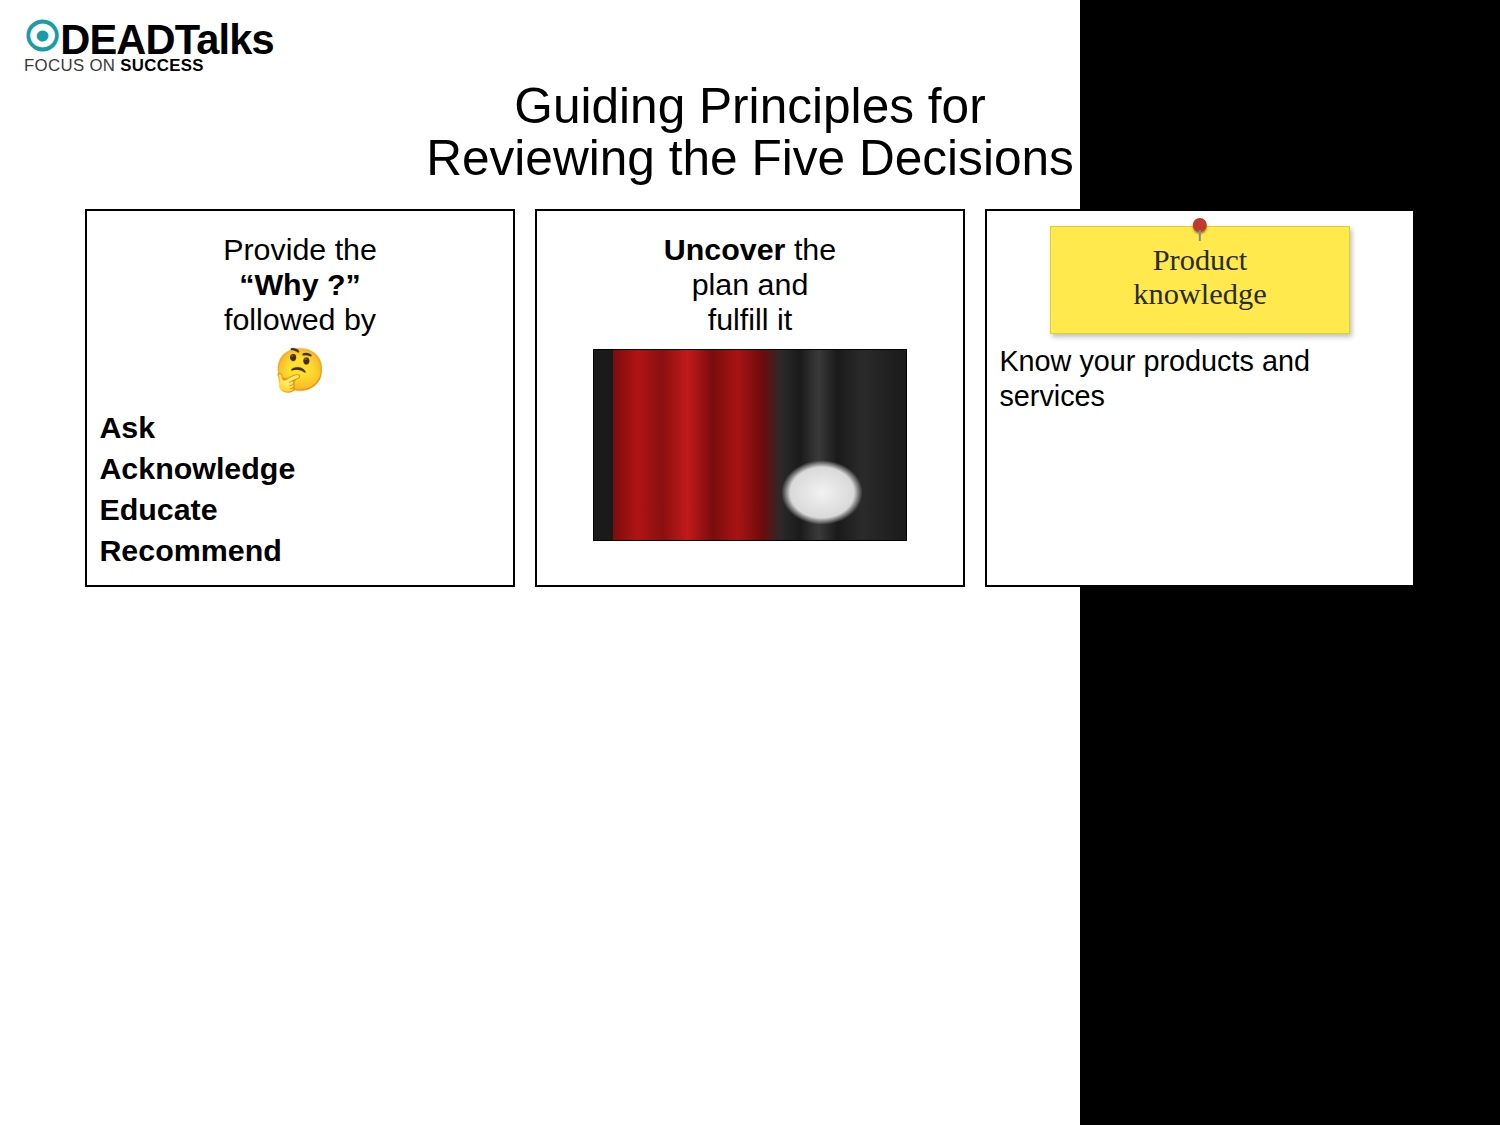⦿DEAD Talks
FOCUS ON SUCCESS
Guiding Principles for
Reviewing the Five Decisions
Provide the
“Why ?”
followed by
🤔
Ask
Acknowledge
Educate
Recommend
Uncover the
plan and
fulfill it
Product
knowledge
Know your products and services